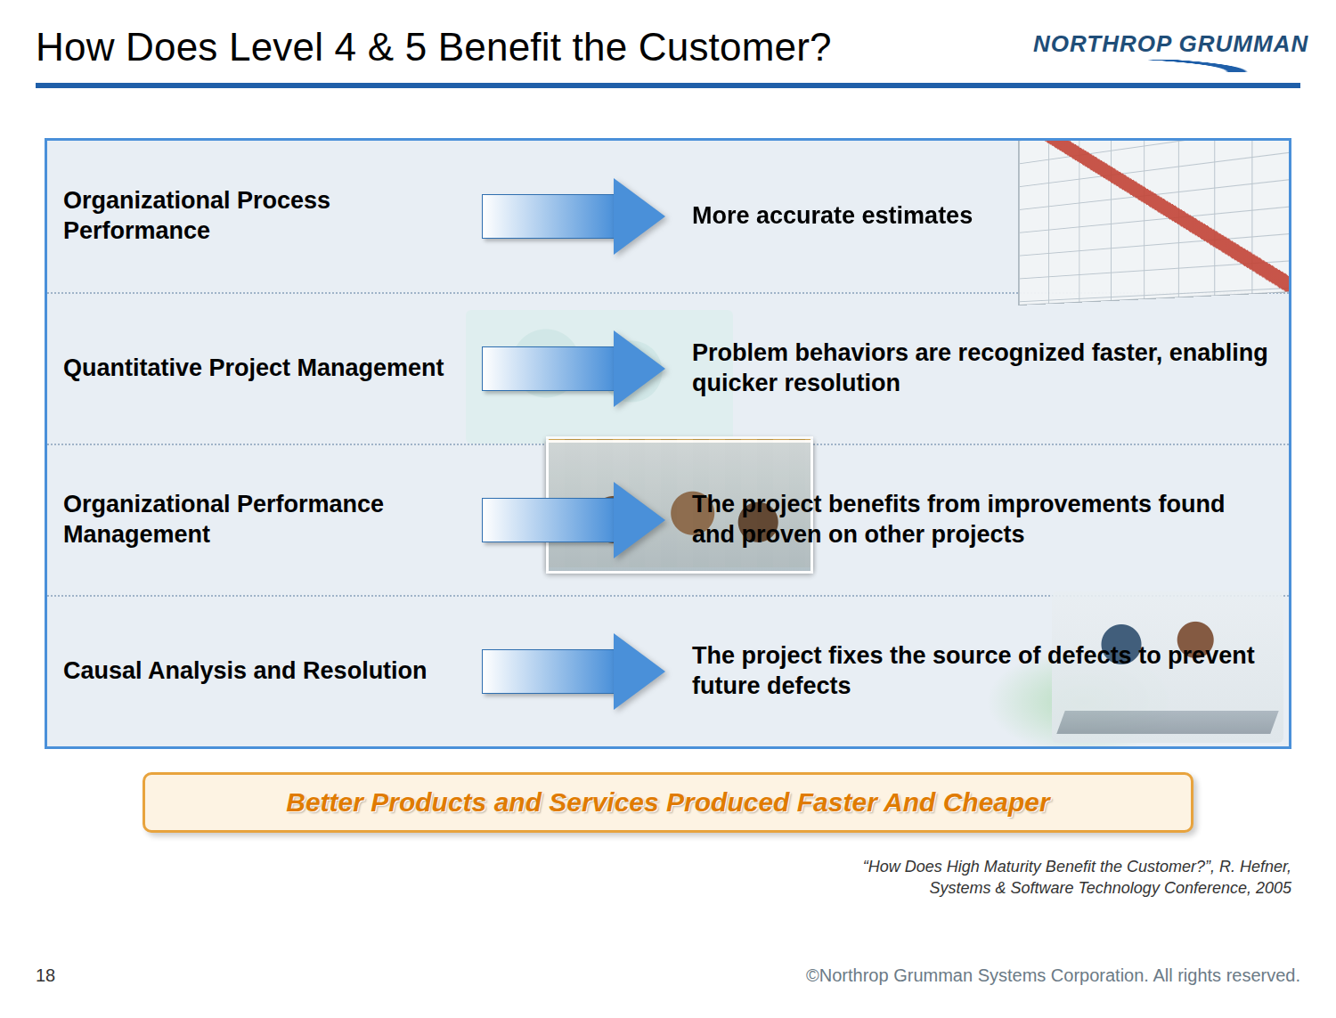How Does Level 4 & 5 Benefit the Customer?
NORTHROP GRUMMAN
Organizational Process Performance
More accurate estimates
Quantitative Project Management
Problem behaviors are recognized faster, enabling quicker resolution
Organizational Performance Management
The project benefits from improvements found and proven on other projects
Causal Analysis and Resolution
The project fixes the source of defects to prevent future defects
Better Products and Services Produced Faster And Cheaper
“How Does High Maturity Benefit the Customer?”, R. Hefner,
Systems & Software Technology Conference, 2005
18
©Northrop Grumman Systems Corporation. All rights reserved.